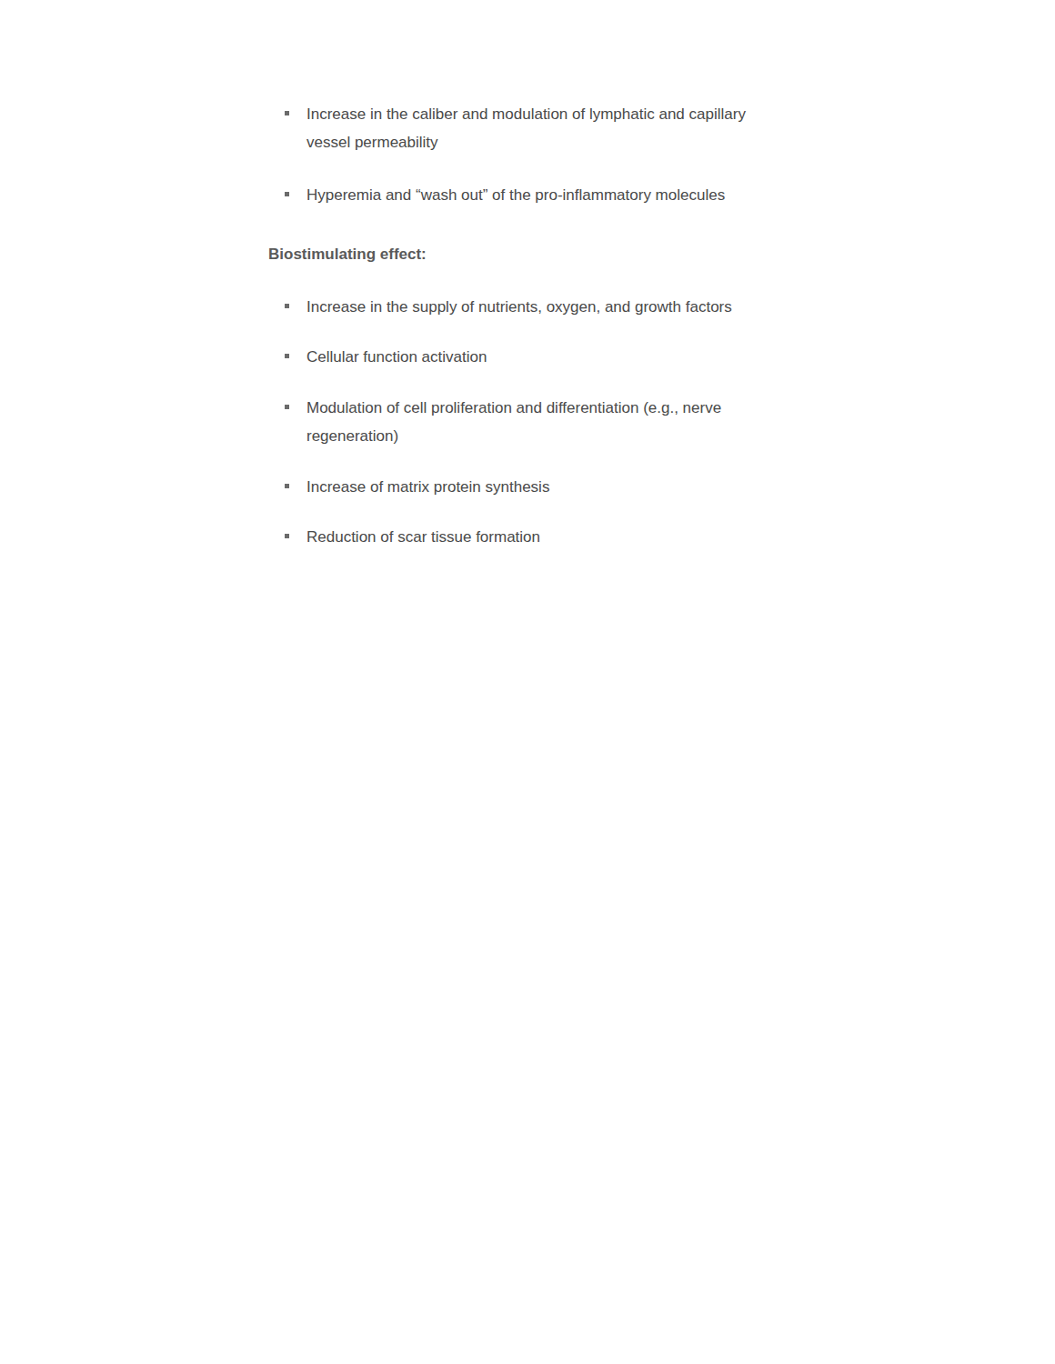Increase in the caliber and modulation of lymphatic and capillary vessel permeability
Hyperemia and “wash out” of the pro-inflammatory molecules
Biostimulating effect:
Increase in the supply of nutrients, oxygen, and growth factors
Cellular function activation
Modulation of cell proliferation and differentiation (e.g., nerve regeneration)
Increase of matrix protein synthesis
Reduction of scar tissue formation